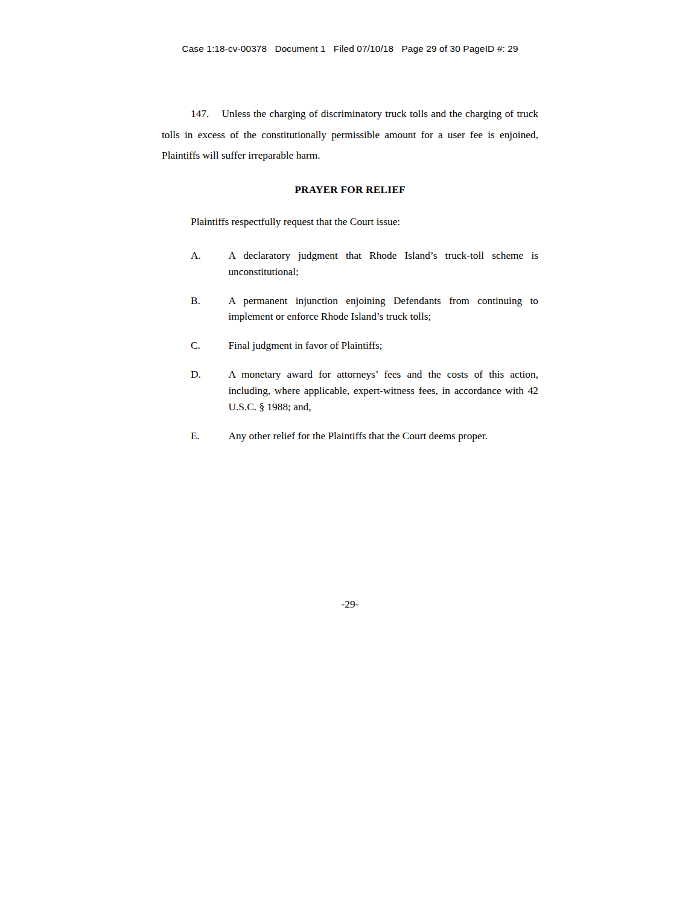Case 1:18-cv-00378 Document 1 Filed 07/10/18 Page 29 of 30 PageID #: 29
147. Unless the charging of discriminatory truck tolls and the charging of truck tolls in excess of the constitutionally permissible amount for a user fee is enjoined, Plaintiffs will suffer irreparable harm.
PRAYER FOR RELIEF
Plaintiffs respectfully request that the Court issue:
A. A declaratory judgment that Rhode Island’s truck-toll scheme is unconstitutional;
B. A permanent injunction enjoining Defendants from continuing to implement or enforce Rhode Island’s truck tolls;
C. Final judgment in favor of Plaintiffs;
D. A monetary award for attorneys’ fees and the costs of this action, including, where applicable, expert-witness fees, in accordance with 42 U.S.C. § 1988; and,
E. Any other relief for the Plaintiffs that the Court deems proper.
-29-